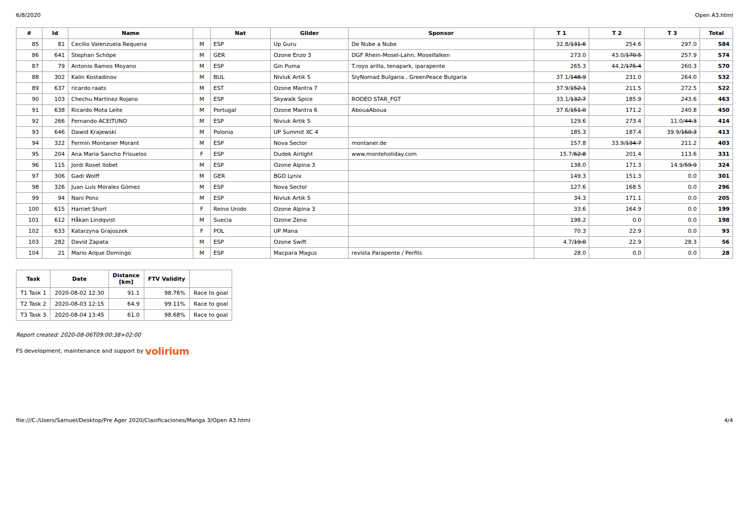6/8/2020
Open A3.html
| # | Id | Name | | Nat | Glider | Sponsor | T 1 | T 2 | T 3 | Total |
| --- | --- | --- | --- | --- | --- | --- | --- | --- | --- | --- |
| 85 | 81 | Cecilio Valenzuela Requena | M | ESP | Up Guru | De Nube a Nube | 32.8/ 131.6 | 254.6 | 297.0 | 584 |
| 86 | 641 | Stephan Schöpe | M | GER | Ozone Enzo 3 | DGF Rhein-Mosel-Lahn, Moselfalken | 273.0 | 43.0/ 170.5 | 257.9 | 574 |
| 87 | 79 | Antonio Ramos Moyano | M | ESP | Gin Puma | T.royo arilla, tenapark, iparapente | 265.3 | 44.2/ 175.4 | 260.3 | 570 |
| 88 | 302 | Kalin Kostadinov | M | BUL | Niviuk Artik 5 | SlyNomad Bulgaria , GreenPeace Bulgaria | 37.1/ 148.9 | 231.0 | 264.0 | 532 |
| 89 | 637 | ricardo raats | M | EST | Ozone Mantra 7 | | 37.9/ 152.1 | 211.5 | 272.5 | 522 |
| 90 | 103 | Chechu Martinez Rojano | M | ESP | Skywalk Spice | RODEO STAR_FGT | 33.1/ 132.7 | 185.9 | 243.6 | 463 |
| 91 | 638 | Ricardo Mota Leite | M | Portugal | Ozone Mantra 6 | AbouaAboua | 37.6/ 151.0 | 171.2 | 240.8 | 450 |
| 92 | 266 | Fernando ACEITUNO | M | ESP | Niviuk Artik 5 | | 129.6 | 273.4 | 11.0/ 44.3 | 414 |
| 93 | 646 | Dawid Krajewski | M | Polonia | UP Summit XC 4 | | 185.3 | 187.4 | 39.9/ 160.3 | 413 |
| 94 | 322 | Fermin Montaner Morant | M | ESP | Nova Sector | montaner.de | 157.8 | 33.9/ 134.7 | 211.2 | 403 |
| 95 | 204 | Ana Maria Sancho Frisuelos | F | ESP | Dudek Airlight | www.monteholiday.com | 15.7/ 62.8 | 201.4 | 113.6 | 331 |
| 96 | 115 | Jordi Roset llobet | M | ESP | Ozone Alpina 3 | | 138.0 | 171.3 | 14.9/ 59.9 | 324 |
| 97 | 306 | Gadi Wolff | M | GER | BGD Lynix | | 149.3 | 151.3 | 0.0 | 301 |
| 98 | 326 | Juan Luis Morales Gómez | M | ESP | Nova Sector | | 127.6 | 168.5 | 0.0 | 296 |
| 99 | 94 | Nani Pons | M | ESP | Niviuk Artik 5 | | 34.3 | 171.1 | 0.0 | 205 |
| 100 | 615 | Harriet Short | F | Reino Unido | Ozone Alpina 3 | | 33.6 | 164.9 | 0.0 | 199 |
| 101 | 612 | Håkan Lindqvist | M | Suecia | Ozone Zeno | | 198.2 | 0.0 | 0.0 | 198 |
| 102 | 633 | Katarzyna Grajoszek | F | POL | UP Mana | | 70.3 | 22.9 | 0.0 | 93 |
| 103 | 282 | David Zapata | M | ESP | Ozone Swift | | 4.7/ 19.0 | 22.9 | 28.3 | 56 |
| 104 | 21 | Mario Arque Domingo | M | ESP | Macpara Magus | revista Parapente / Perfils | 28.0 | 0.0 | 0.0 | 28 |
| Task | Date | Distance [km] | FTV Validity | |
| --- | --- | --- | --- | --- |
| T1 Task 1 | 2020-08-02 12:30 | 91.1 | 98.76% | Race to goal |
| T2 Task 2 | 2020-08-03 12:15 | 64.9 | 99.11% | Race to goal |
| T3 Task 3 | 2020-08-04 13:45 | 61.0 | 98.68% | Race to goal |
Report created: 2020-08-06T09:00:38+02:00
FS development, maintenance and support by volirium
file:///C:/Users/Samuel/Desktop/Pre Ager 2020/Clasificaciones/Manga 3/Open A3.html
4/4